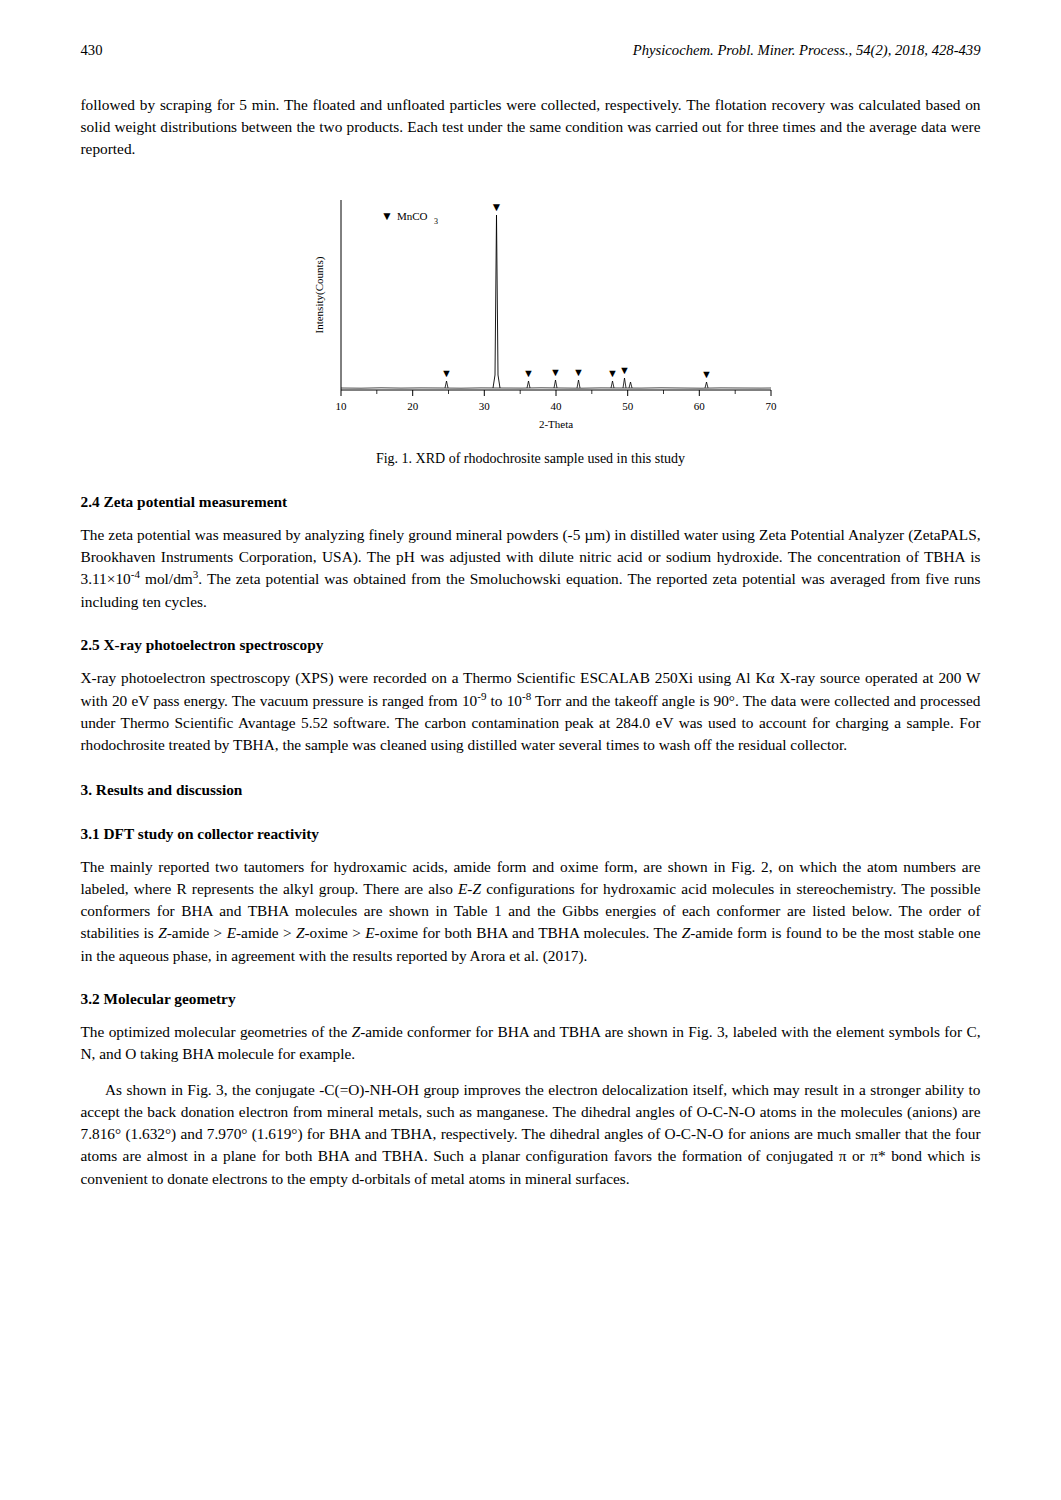430 Physicochem. Probl. Miner. Process., 54(2), 2018, 428-439
followed by scraping for 5 min. The floated and unfloated particles were collected, respectively. The flotation recovery was calculated based on solid weight distributions between the two products. Each test under the same condition was carried out for three times and the average data were reported.
10 20 30 40 50 60 70 2-Theta Intensity(Counts) ▼ MnCO 3 ▼ ▼ ▼ ▼ ▼ ▼ ▼ ▼
Fig. 1. XRD of rhodochrosite sample used in this study
2.4 Zeta potential measurement
The zeta potential was measured by analyzing finely ground mineral powders (-5 µm) in distilled water using Zeta Potential Analyzer (ZetaPALS, Brookhaven Instruments Corporation, USA). The pH was adjusted with dilute nitric acid or sodium hydroxide. The concentration of TBHA is 3.11×10-4 mol/dm3. The zeta potential was obtained from the Smoluchowski equation. The reported zeta potential was averaged from five runs including ten cycles.
2.5 X-ray photoelectron spectroscopy
X-ray photoelectron spectroscopy (XPS) were recorded on a Thermo Scientific ESCALAB 250Xi using Al Kα X-ray source operated at 200 W with 20 eV pass energy. The vacuum pressure is ranged from 10-9 to 10-8 Torr and the takeoff angle is 90°. The data were collected and processed under Thermo Scientific Avantage 5.52 software. The carbon contamination peak at 284.0 eV was used to account for charging a sample. For rhodochrosite treated by TBHA, the sample was cleaned using distilled water several times to wash off the residual collector.
3. Results and discussion
3.1 DFT study on collector reactivity
The mainly reported two tautomers for hydroxamic acids, amide form and oxime form, are shown in Fig. 2, on which the atom numbers are labeled, where R represents the alkyl group. There are also E-Z configurations for hydroxamic acid molecules in stereochemistry. The possible conformers for BHA and TBHA molecules are shown in Table 1 and the Gibbs energies of each conformer are listed below. The order of stabilities is Z-amide > E-amide > Z-oxime > E-oxime for both BHA and TBHA molecules. The Z-amide form is found to be the most stable one in the aqueous phase, in agreement with the results reported by Arora et al. (2017).
3.2 Molecular geometry
The optimized molecular geometries of the Z-amide conformer for BHA and TBHA are shown in Fig. 3, labeled with the element symbols for C, N, and O taking BHA molecule for example.
As shown in Fig. 3, the conjugate -C(=O)-NH-OH group improves the electron delocalization itself, which may result in a stronger ability to accept the back donation electron from mineral metals, such as manganese. The dihedral angles of O-C-N-O atoms in the molecules (anions) are 7.816° (1.632°) and 7.970° (1.619°) for BHA and TBHA, respectively. The dihedral angles of O-C-N-O for anions are much smaller that the four atoms are almost in a plane for both BHA and TBHA. Such a planar configuration favors the formation of conjugated π or π* bond which is convenient to donate electrons to the empty d-orbitals of metal atoms in mineral surfaces.